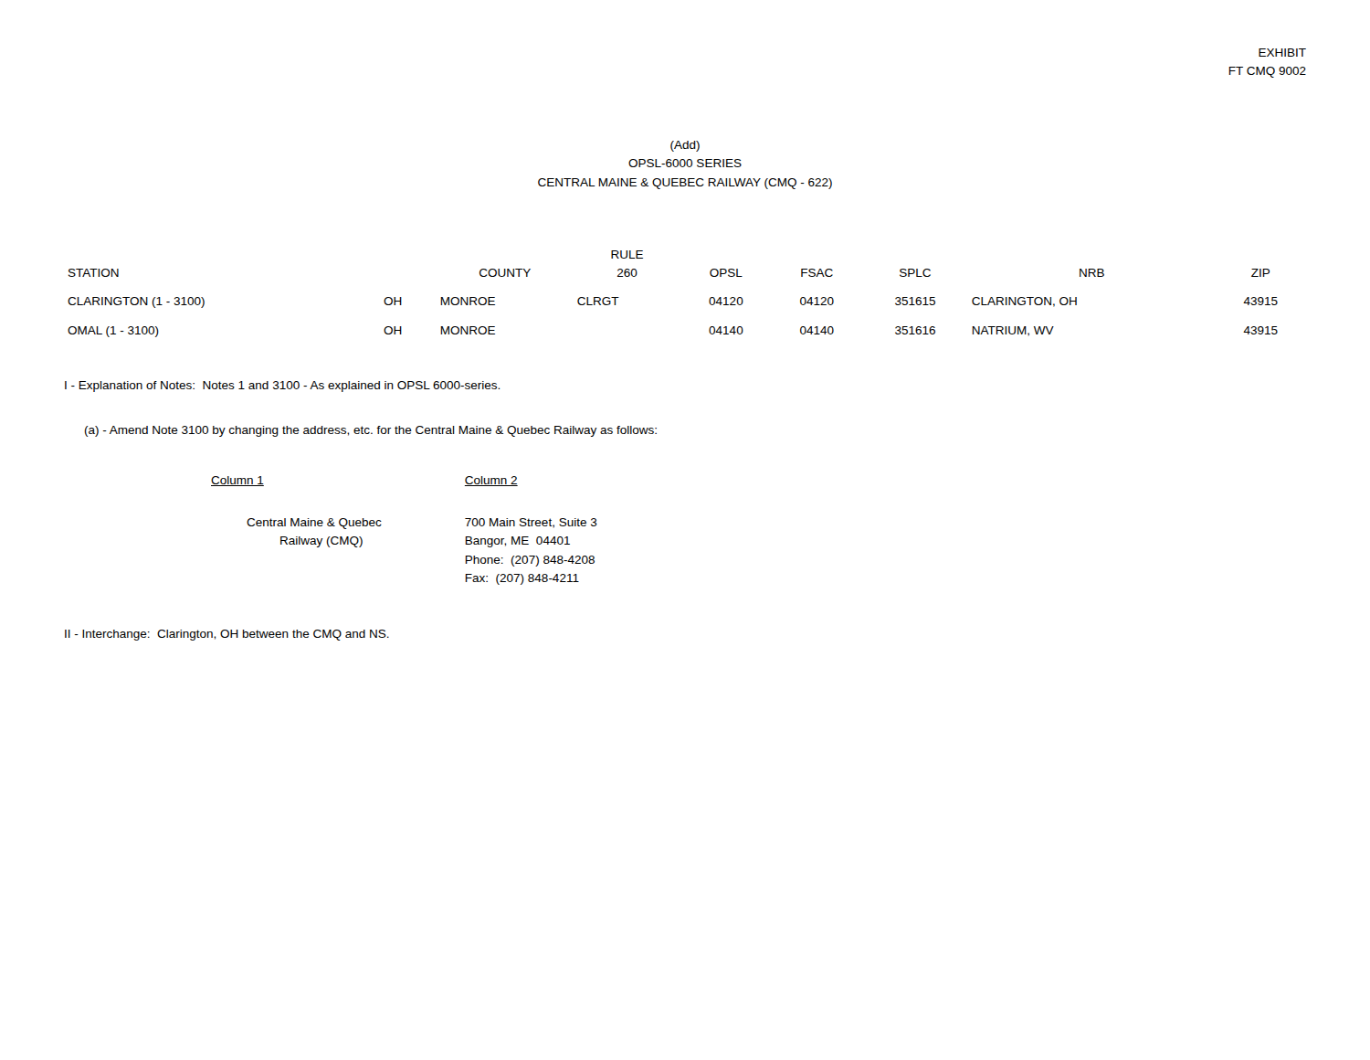EXHIBIT
FT CMQ 9002
(Add)
OPSL-6000 SERIES
CENTRAL MAINE & QUEBEC RAILWAY (CMQ - 622)
| STATION | | COUNTY | RULE 260 | OPSL | FSAC | SPLC | NRB | ZIP |
| --- | --- | --- | --- | --- | --- | --- | --- | --- |
| CLARINGTON (1 - 3100) | OH | MONROE | CLRGT | 04120 | 04120 | 351615 | CLARINGTON, OH | 43915 |
| OMAL (1 - 3100) | OH | MONROE | | 04140 | 04140 | 351616 | NATRIUM, WV | 43915 |
I - Explanation of Notes: Notes 1 and 3100 - As explained in OPSL 6000-series.
(a) - Amend Note 3100 by changing the address, etc. for the Central Maine & Quebec Railway as follows:
| Column 1 | Column 2 |
| --- | --- |
| Central Maine & Quebec Railway (CMQ) | 700 Main Street, Suite 3 Bangor, ME 04401 Phone: (207) 848-4208 Fax: (207) 848-4211 |
II - Interchange: Clarington, OH between the CMQ and NS.